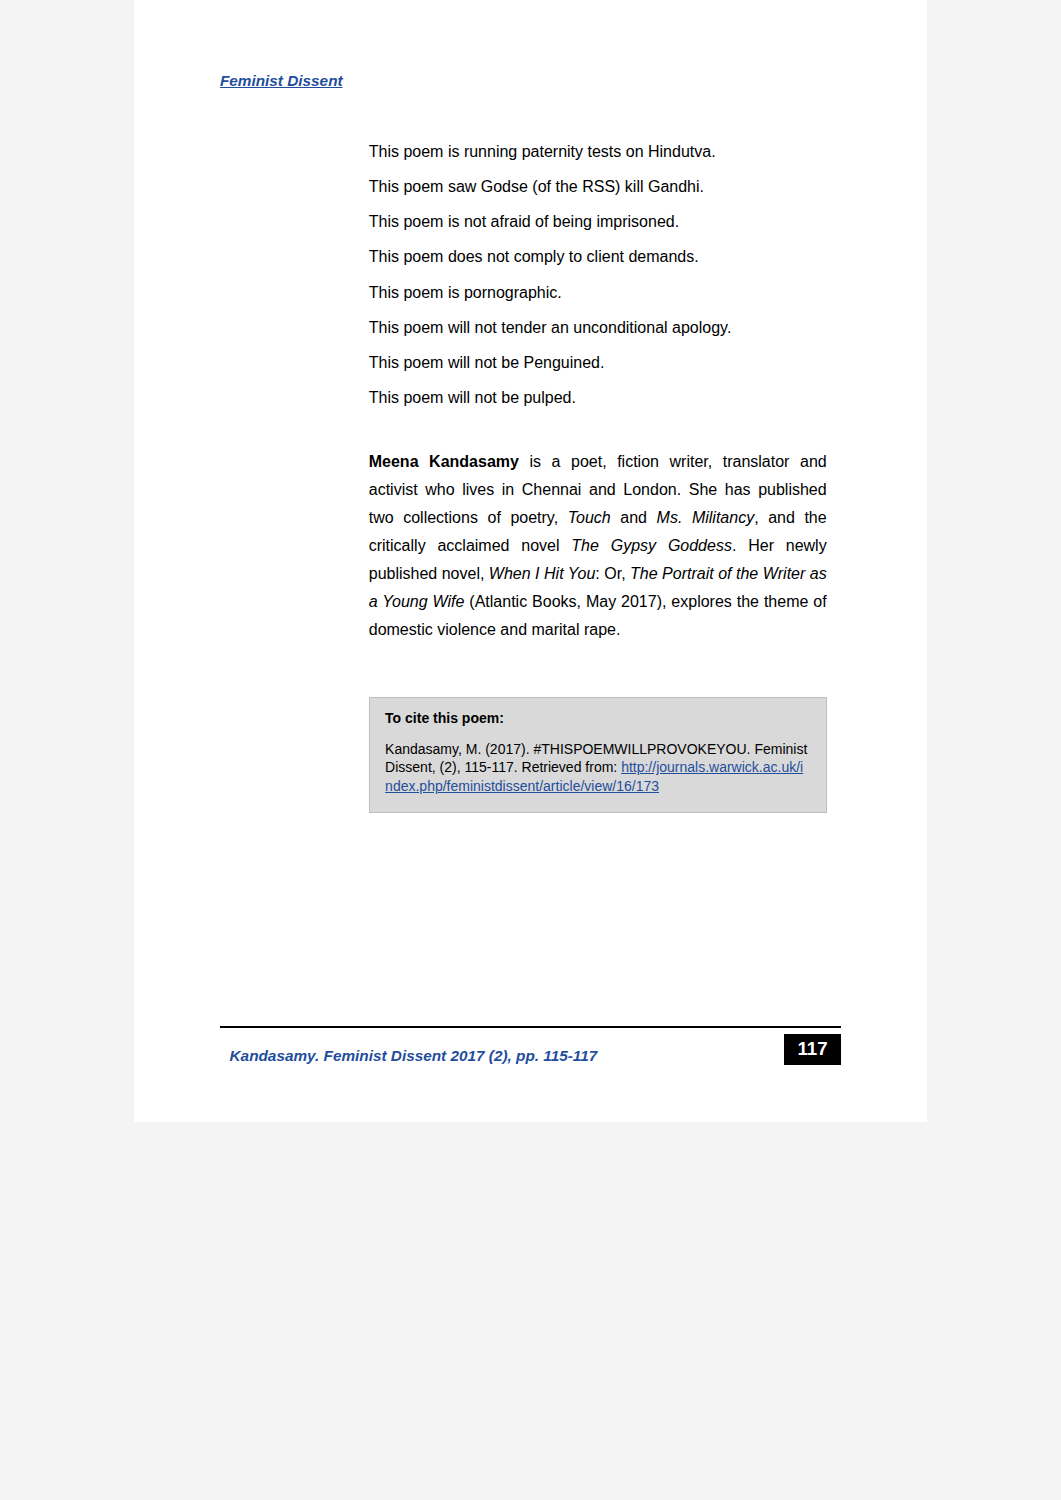Feminist Dissent
This poem is running paternity tests on Hindutva.
This poem saw Godse (of the RSS) kill Gandhi.
This poem is not afraid of being imprisoned.
This poem does not comply to client demands.
This poem is pornographic.
This poem will not tender an unconditional apology.
This poem will not be Penguined.
This poem will not be pulped.
Meena Kandasamy is a poet, fiction writer, translator and activist who lives in Chennai and London. She has published two collections of poetry, Touch and Ms. Militancy, and the critically acclaimed novel The Gypsy Goddess. Her newly published novel, When I Hit You: Or, The Portrait of the Writer as a Young Wife (Atlantic Books, May 2017), explores the theme of domestic violence and marital rape.
To cite this poem:
Kandasamy, M. (2017). #THISPOEMWILLPROVOKEYOU. Feminist Dissent, (2), 115-117. Retrieved from: http://journals.warwick.ac.uk/index.php/feministdissent/article/view/16/173
Kandasamy. Feminist Dissent 2017 (2), pp. 115-117
117